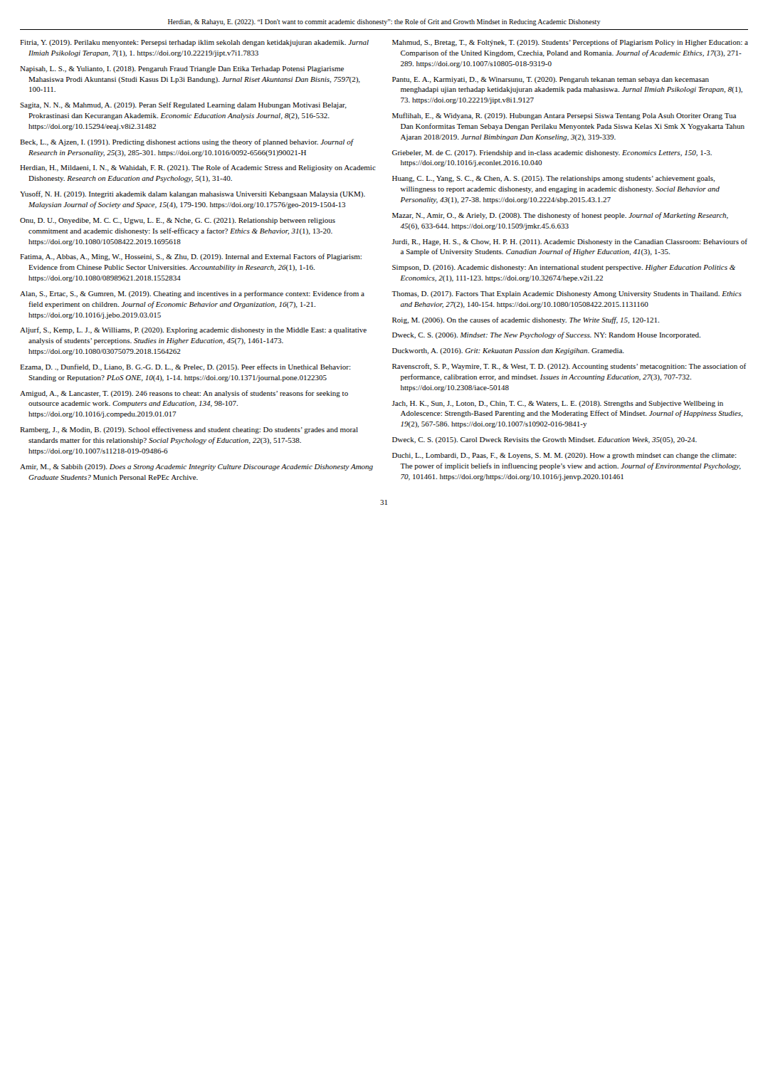Herdian, & Rahayu, E. (2022). “I Don't want to commit academic dishonesty”: the Role of Grit and Growth Mindset in Reducing Academic Dishonesty
Fitria, Y. (2019). Perilaku menyontek: Persepsi terhadap iklim sekolah dengan ketidakjujuran akademik. Jurnal Ilmiah Psikologi Terapan, 7(1), 1. https://doi.org/10.22219/jipt.v7i1.7833
Napisah, L. S., & Yulianto, I. (2018). Pengaruh Fraud Triangle Dan Etika Terhadap Potensi Plagiarisme Mahasiswa Prodi Akuntansi (Studi Kasus Di Lp3i Bandung). Jurnal Riset Akuntansi Dan Bisnis, 7597(2), 100-111.
Sagita, N. N., & Mahmud, A. (2019). Peran Self Regulated Learning dalam Hubungan Motivasi Belajar, Prokrastinasi dan Kecurangan Akademik. Economic Education Analysis Journal, 8(2), 516-532. https://doi.org/10.15294/eeaj.v8i2.31482
Beck, L., & Ajzen, I. (1991). Predicting dishonest actions using the theory of planned behavior. Journal of Research in Personality, 25(3), 285-301. https://doi.org/10.1016/0092-6566(91)90021-H
Herdian, H., Mildaeni, I. N., & Wahidah, F. R. (2021). The Role of Academic Stress and Religiosity on Academic Dishonesty. Research on Education and Psychology, 5(1), 31-40.
Yusoff, N. H. (2019). Integriti akademik dalam kalangan mahasiswa Universiti Kebangsaan Malaysia (UKM). Malaysian Journal of Society and Space, 15(4), 179-190. https://doi.org/10.17576/geo-2019-1504-13
Onu, D. U., Onyedibe, M. C. C., Ugwu, L. E., & Nche, G. C. (2021). Relationship between religious commitment and academic dishonesty: Is self-efficacy a factor? Ethics & Behavior, 31(1), 13-20. https://doi.org/10.1080/10508422.2019.1695618
Fatima, A., Abbas, A., Ming, W., Hosseini, S., & Zhu, D. (2019). Internal and External Factors of Plagiarism: Evidence from Chinese Public Sector Universities. Accountability in Research, 26(1), 1-16. https://doi.org/10.1080/08989621.2018.1552834
Alan, S., Ertac, S., & Gumren, M. (2019). Cheating and incentives in a performance context: Evidence from a field experiment on children. Journal of Economic Behavior and Organization, 16(7), 1-21. https://doi.org/10.1016/j.jebo.2019.03.015
Aljurf, S., Kemp, L. J., & Williams, P. (2020). Exploring academic dishonesty in the Middle East: a qualitative analysis of students’ perceptions. Studies in Higher Education, 45(7), 1461-1473. https://doi.org/10.1080/03075079.2018.1564262
Ezama, D. ., Dunfield, D., Liano, B. G.-G. D. L., & Prelec, D. (2015). Peer effects in Unethical Behavior: Standing or Reputation? PLoS ONE, 10(4), 1-14. https://doi.org/10.1371/journal.pone.0122305
Amigud, A., & Lancaster, T. (2019). 246 reasons to cheat: An analysis of students’ reasons for seeking to outsource academic work. Computers and Education, 134, 98-107. https://doi.org/10.1016/j.compedu.2019.01.017
Ramberg, J., & Modin, B. (2019). School effectiveness and student cheating: Do students’ grades and moral standards matter for this relationship? Social Psychology of Education, 22(3), 517-538. https://doi.org/10.1007/s11218-019-09486-6
Amir, M., & Sabbih (2019). Does a Strong Academic Integrity Culture Discourage Academic Dishonesty Among Graduate Students? Munich Personal RePEc Archive.
Mahmud, S., Bretag, T., & Foltýnek, T. (2019). Students’ Perceptions of Plagiarism Policy in Higher Education: a Comparison of the United Kingdom, Czechia, Poland and Romania. Journal of Academic Ethics, 17(3), 271-289. https://doi.org/10.1007/s10805-018-9319-0
Pantu, E. A., Karmiyati, D., & Winarsunu, T. (2020). Pengaruh tekanan teman sebaya dan kecemasan menghadapi ujian terhadap ketidakjujuran akademik pada mahasiswa. Jurnal Ilmiah Psikologi Terapan, 8(1), 73. https://doi.org/10.22219/jipt.v8i1.9127
Muflihah, E., & Widyana, R. (2019). Hubungan Antara Persepsi Siswa Tentang Pola Asuh Otoriter Orang Tua Dan Konformitas Teman Sebaya Dengan Perilaku Menyontek Pada Siswa Kelas Xi Smk X Yogyakarta Tahun Ajaran 2018/2019. Jurnal Bimbingan Dan Konseling, 3(2), 319-339.
Griebeler, M. de C. (2017). Friendship and in-class academic dishonesty. Economics Letters, 150, 1-3. https://doi.org/10.1016/j.econlet.2016.10.040
Huang, C. L., Yang, S. C., & Chen, A. S. (2015). The relationships among students’ achievement goals, willingness to report academic dishonesty, and engaging in academic dishonesty. Social Behavior and Personality, 43(1), 27-38. https://doi.org/10.2224/sbp.2015.43.1.27
Mazar, N., Amir, O., & Ariely, D. (2008). The dishonesty of honest people. Journal of Marketing Research, 45(6), 633-644. https://doi.org/10.1509/jmkr.45.6.633
Jurdi, R., Hage, H. S., & Chow, H. P. H. (2011). Academic Dishonesty in the Canadian Classroom: Behaviours of a Sample of University Students. Canadian Journal of Higher Education, 41(3), 1-35.
Simpson, D. (2016). Academic dishonesty: An international student perspective. Higher Education Politics & Economics, 2(1), 111-123. https://doi.org/10.32674/hepe.v2i1.22
Thomas, D. (2017). Factors That Explain Academic Dishonesty Among University Students in Thailand. Ethics and Behavior, 27(2), 140-154. https://doi.org/10.1080/10508422.2015.1131160
Roig, M. (2006). On the causes of academic dishonesty. The Write Stuff, 15, 120-121.
Dweck, C. S. (2006). Mindset: The New Psychology of Success. NY: Random House Incorporated.
Duckworth, A. (2016). Grit: Kekuatan Passion dan Kegigihan. Gramedia.
Ravenscroft, S. P., Waymire, T. R., & West, T. D. (2012). Accounting students’ metacognition: The association of performance, calibration error, and mindset. Issues in Accounting Education, 27(3), 707-732. https://doi.org/10.2308/iace-50148
Jach, H. K., Sun, J., Loton, D., Chin, T. C., & Waters, L. E. (2018). Strengths and Subjective Wellbeing in Adolescence: Strength-Based Parenting and the Moderating Effect of Mindset. Journal of Happiness Studies, 19(2), 567-586. https://doi.org/10.1007/s10902-016-9841-y
Dweck, C. S. (2015). Carol Dweck Revisits the Growth Mindset. Education Week, 35(05), 20-24.
Duchi, L., Lombardi, D., Paas, F., & Loyens, S. M. M. (2020). How a growth mindset can change the climate: The power of implicit beliefs in influencing people’s view and action. Journal of Environmental Psychology, 70, 101461. https://doi.org/https://doi.org/10.1016/j.jenvp.2020.101461
31